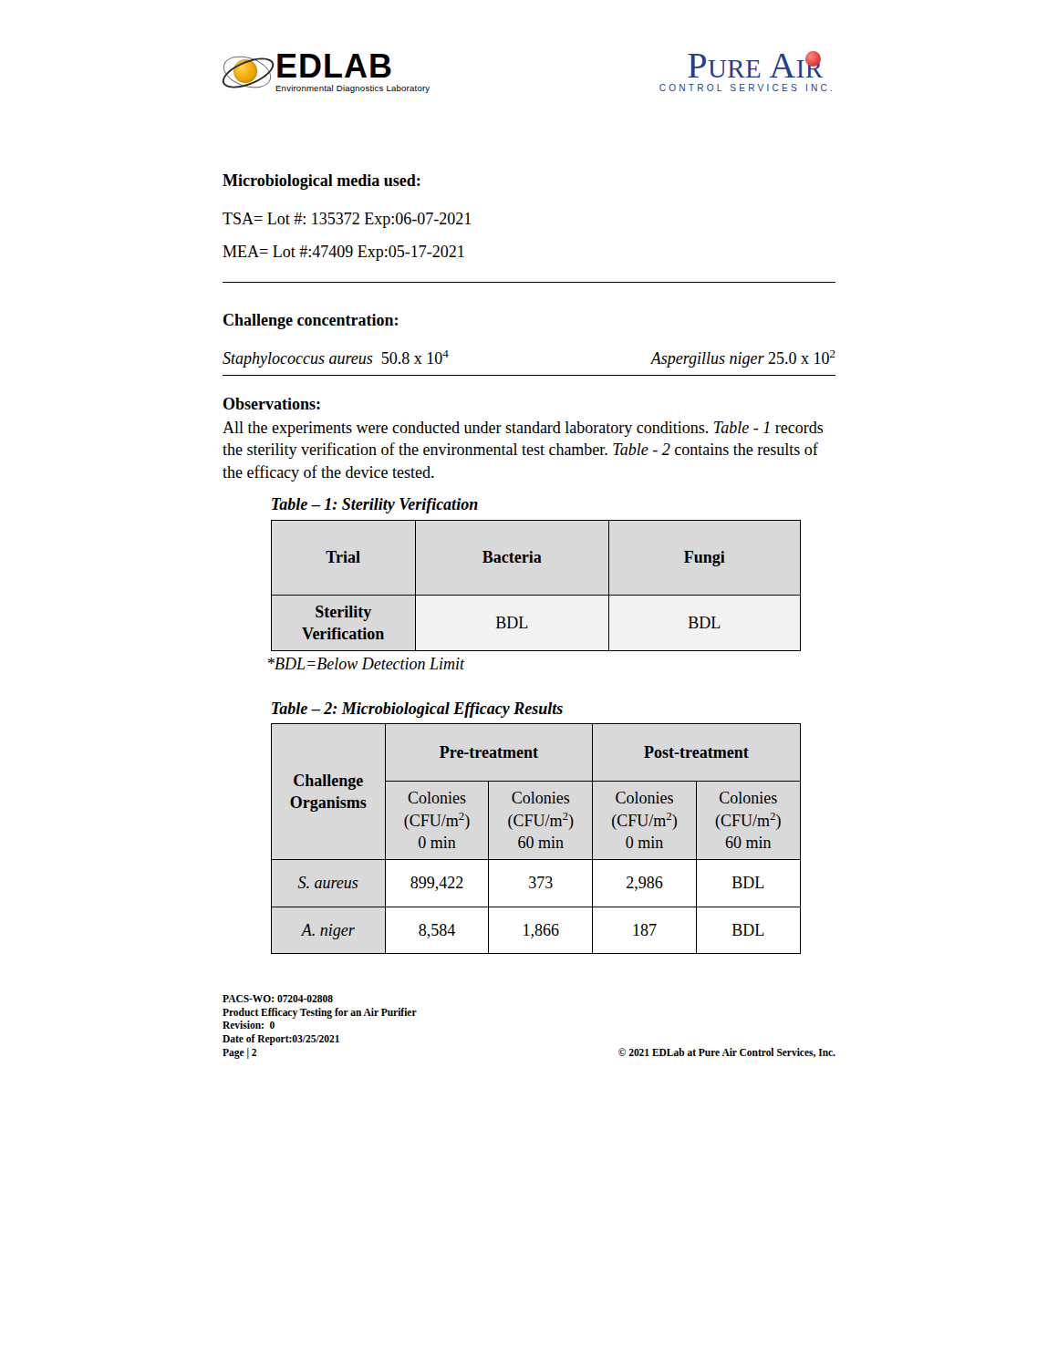EDLAB
Environmental Diagnostics Laboratory
PURE AIR
CONTROL SERVICES INC.
Microbiological media used:
TSA= Lot #: 135372 Exp:06-07-2021
MEA= Lot #:47409 Exp:05-17-2021
Challenge concentration:
Staphylococcus aureus 50.8 x 104
Aspergillus niger 25.0 x 102
Observations:
All the experiments were conducted under standard laboratory conditions. Table - 1 records the sterility verification of the environmental test chamber. Table - 2 contains the results of the efficacy of the device tested.
Table – 1: Sterility Verification
| Trial | Bacteria | Fungi |
| --- | --- | --- |
| Sterility Verification | BDL | BDL |
*BDL=Below Detection Limit
Table – 2: Microbiological Efficacy Results
| Challenge Organisms | Pre-treatment | Post-treatment |
| --- | --- | --- |
| Colonies (CFU/m 2 ) 0 min | Colonies (CFU/m 2 ) 60 min | Colonies (CFU/m 2 ) 0 min | Colonies (CFU/m 2 ) 60 min |
| S. aureus | 899,422 | 373 | 2,986 | BDL |
| A. niger | 8,584 | 1,866 | 187 | BDL |
PACS-WO: 07204-02808
Product Efficacy Testing for an Air Purifier
Revision: 0
Date of Report:03/25/2021
Page | 2
© 2021 EDLab at Pure Air Control Services, Inc.